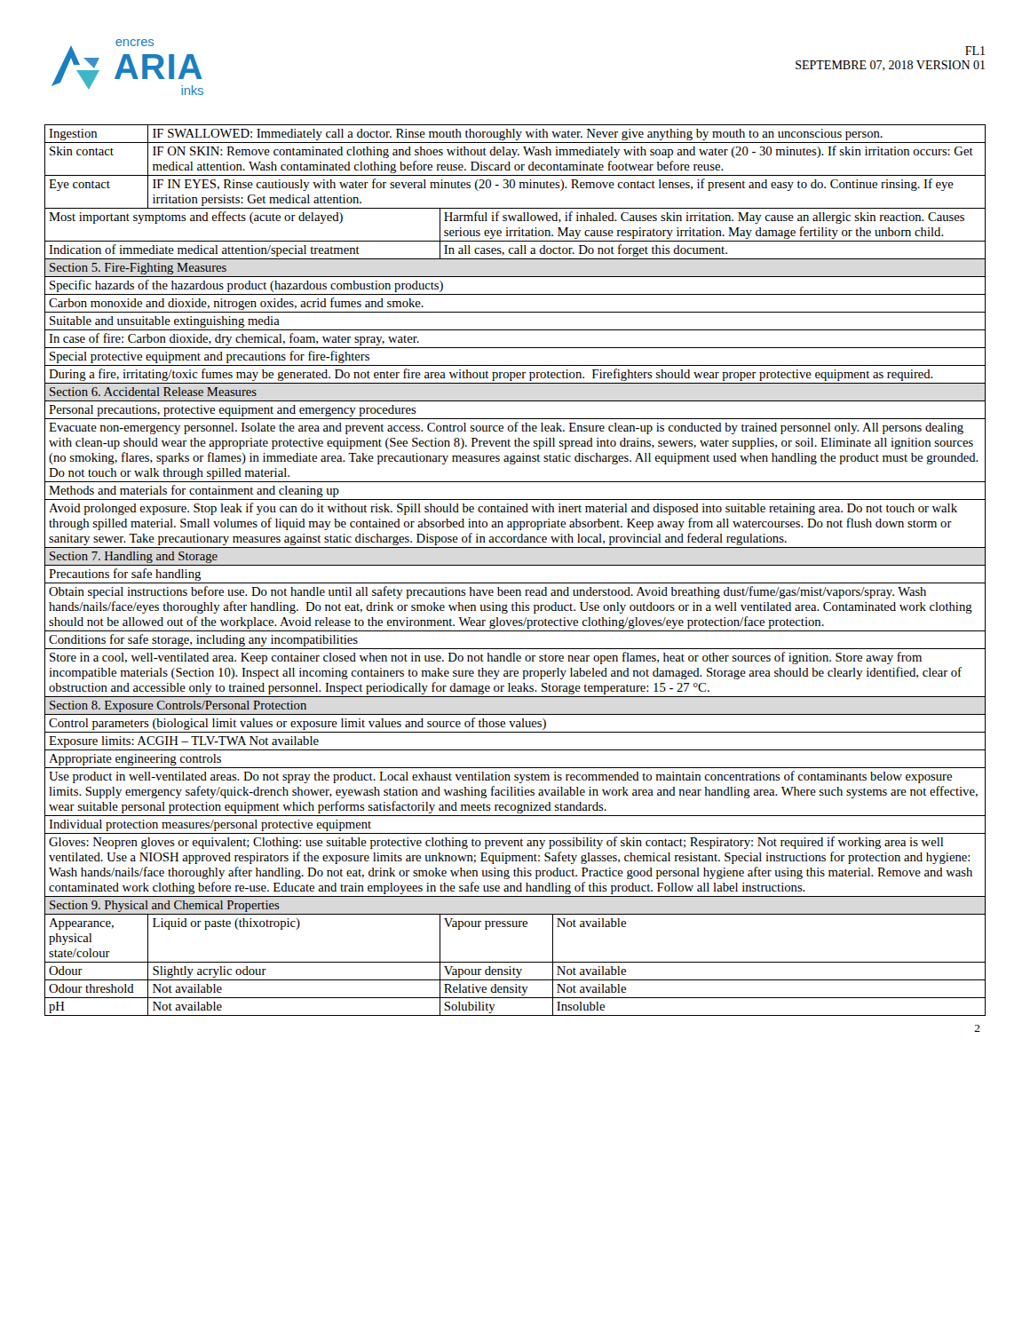encres ARIA inks
FL1
SEPTEMBRE 07, 2018 VERSION 01
| Ingestion | IF SWALLOWED: Immediately call a doctor. Rinse mouth thoroughly with water. Never give anything by mouth to an unconscious person. |
| Skin contact | IF ON SKIN: Remove contaminated clothing and shoes without delay. Wash immediately with soap and water (20 - 30 minutes). If skin irritation occurs: Get medical attention. Wash contaminated clothing before reuse. Discard or decontaminate footwear before reuse. |
| Eye contact | IF IN EYES, Rinse cautiously with water for several minutes (20 - 30 minutes). Remove contact lenses, if present and easy to do. Continue rinsing. If eye irritation persists: Get medical attention. |
| Most important symptoms and effects (acute or delayed) | Harmful if swallowed, if inhaled. Causes skin irritation. May cause an allergic skin reaction. Causes serious eye irritation. May cause respiratory irritation. May damage fertility or the unborn child. |
| Indication of immediate medical attention/special treatment | In all cases, call a doctor. Do not forget this document. |
| Section 5. Fire-Fighting Measures |
| Specific hazards of the hazardous product (hazardous combustion products) |
| Carbon monoxide and dioxide, nitrogen oxides, acrid fumes and smoke. |
| Suitable and unsuitable extinguishing media |
| In case of fire: Carbon dioxide, dry chemical, foam, water spray, water. |
| Special protective equipment and precautions for fire-fighters |
| During a fire, irritating/toxic fumes may be generated. Do not enter fire area without proper protection. Firefighters should wear proper protective equipment as required. |
| Section 6. Accidental Release Measures |
| Personal precautions, protective equipment and emergency procedures |
| Evacuate non-emergency personnel. Isolate the area and prevent access. Control source of the leak. Ensure clean-up is conducted by trained personnel only. All persons dealing with clean-up should wear the appropriate protective equipment (See Section 8). Prevent the spill spread into drains, sewers, water supplies, or soil. Eliminate all ignition sources (no smoking, flares, sparks or flames) in immediate area. Take precautionary measures against static discharges. All equipment used when handling the product must be grounded. Do not touch or walk through spilled material. |
| Methods and materials for containment and cleaning up |
| Avoid prolonged exposure. Stop leak if you can do it without risk. Spill should be contained with inert material and disposed into suitable retaining area. Do not touch or walk through spilled material. Small volumes of liquid may be contained or absorbed into an appropriate absorbent. Keep away from all watercourses. Do not flush down storm or sanitary sewer. Take precautionary measures against static discharges. Dispose of in accordance with local, provincial and federal regulations. |
| Section 7. Handling and Storage |
| Precautions for safe handling |
| Obtain special instructions before use. Do not handle until all safety precautions have been read and understood. Avoid breathing dust/fume/gas/mist/vapors/spray. Wash hands/nails/face/eyes thoroughly after handling. Do not eat, drink or smoke when using this product. Use only outdoors or in a well ventilated area. Contaminated work clothing should not be allowed out of the workplace. Avoid release to the environment. Wear gloves/protective clothing/gloves/eye protection/face protection. |
| Conditions for safe storage, including any incompatibilities |
| Store in a cool, well-ventilated area. Keep container closed when not in use. Do not handle or store near open flames, heat or other sources of ignition. Store away from incompatible materials (Section 10). Inspect all incoming containers to make sure they are properly labeled and not damaged. Storage area should be clearly identified, clear of obstruction and accessible only to trained personnel. Inspect periodically for damage or leaks. Storage temperature: 15 - 27 °C. |
| Section 8. Exposure Controls/Personal Protection |
| Control parameters (biological limit values or exposure limit values and source of those values) |
| Exposure limits: ACGIH – TLV-TWA Not available |
| Appropriate engineering controls |
| Use product in well-ventilated areas. Do not spray the product. Local exhaust ventilation system is recommended to maintain concentrations of contaminants below exposure limits. Supply emergency safety/quick-drench shower, eyewash station and washing facilities available in work area and near handling area. Where such systems are not effective, wear suitable personal protection equipment which performs satisfactorily and meets recognized standards. |
| Individual protection measures/personal protective equipment |
| Gloves: Neopren gloves or equivalent; Clothing: use suitable protective clothing to prevent any possibility of skin contact; Respiratory: Not required if working area is well ventilated. Use a NIOSH approved respirators if the exposure limits are unknown; Equipment: Safety glasses, chemical resistant. Special instructions for protection and hygiene: Wash hands/nails/face thoroughly after handling. Do not eat, drink or smoke when using this product. Practice good personal hygiene after using this material. Remove and wash contaminated work clothing before re-use. Educate and train employees in the safe use and handling of this product. Follow all label instructions. |
| Section 9. Physical and Chemical Properties |
| Appearance, physical state/colour | Liquid or paste (thixotropic) | Vapour pressure | Not available |
| Odour | Slightly acrylic odour | Vapour density | Not available |
| Odour threshold | Not available | Relative density | Not available |
| pH | Not available | Solubility | Insoluble |
2